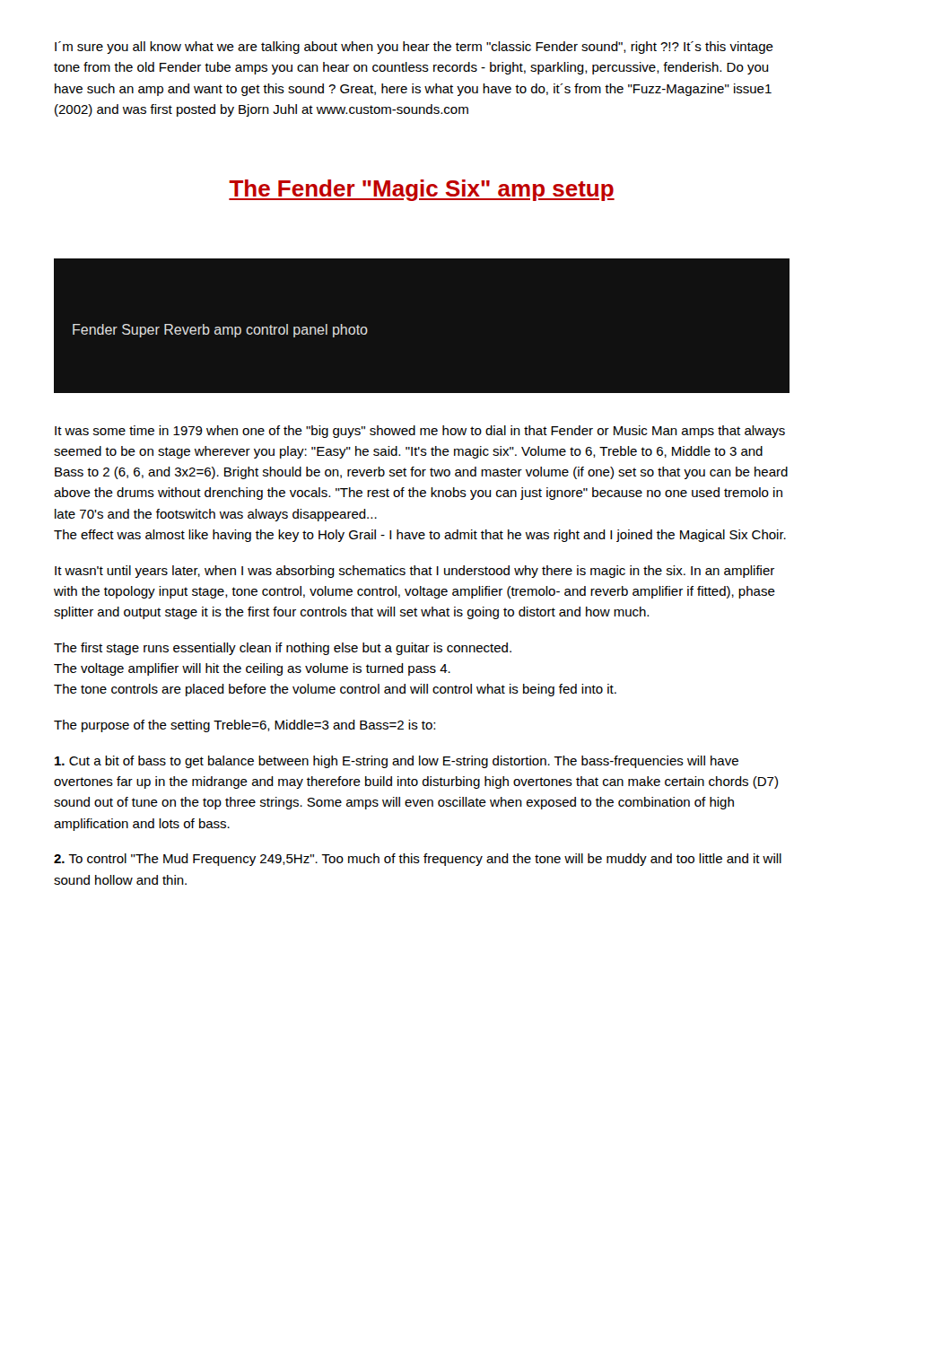I´m sure you all know what we are talking about when you hear the term "classic Fender sound", right ?!? It´s this vintage tone from the old Fender tube amps you can hear on countless records - bright, sparkling, percussive, fenderish. Do you have such an amp and want to get this sound ? Great, here is what you have to do, it´s from the "Fuzz-Magazine" issue1 (2002) and was first posted by Bjorn Juhl at www.custom-sounds.com
The Fender "Magic Six" amp setup
It was some time in 1979 when one of the "big guys" showed me how to dial in that Fender or Music Man amps that always seemed to be on stage wherever you play: "Easy" he said. "It's the magic six". Volume to 6, Treble to 6, Middle to 3 and Bass to 2 (6, 6, and 3x2=6). Bright should be on, reverb set for two and master volume (if one) set so that you can be heard above the drums without drenching the vocals. "The rest of the knobs you can just ignore" because no one used tremolo in late 70's and the footswitch was always disappeared...
The effect was almost like having the key to Holy Grail - I have to admit that he was right and I joined the Magical Six Choir.
It wasn't until years later, when I was absorbing schematics that I understood why there is magic in the six. In an amplifier with the topology input stage, tone control, volume control, voltage amplifier (tremolo- and reverb amplifier if fitted), phase splitter and output stage it is the first four controls that will set what is going to distort and how much.
The first stage runs essentially clean if nothing else but a guitar is connected.
The voltage amplifier will hit the ceiling as volume is turned pass 4.
The tone controls are placed before the volume control and will control what is being fed into it.
The purpose of the setting Treble=6, Middle=3 and Bass=2 is to:
1. Cut a bit of bass to get balance between high E-string and low E-string distortion. The bass-frequencies will have overtones far up in the midrange and may therefore build into disturbing high overtones that can make certain chords (D7) sound out of tune on the top three strings. Some amps will even oscillate when exposed to the combination of high amplification and lots of bass.
2. To control "The Mud Frequency 249,5Hz". Too much of this frequency and the tone will be muddy and too little and it will sound hollow and thin.